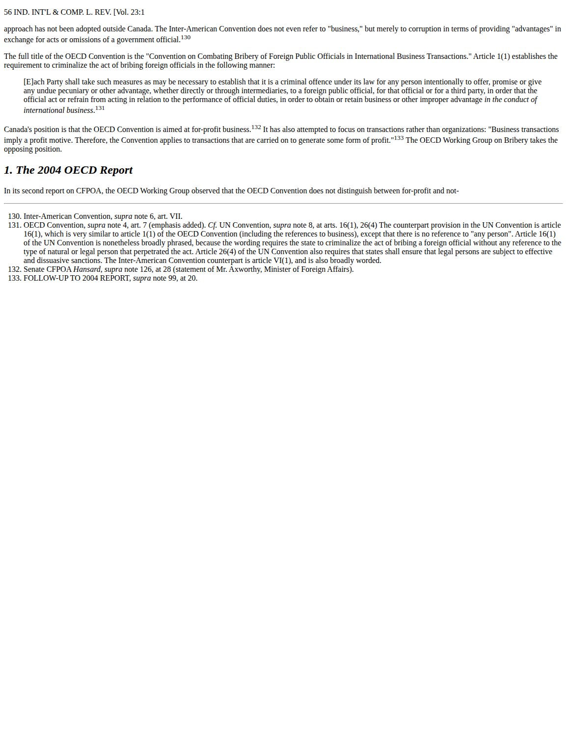56 IND. INT'L & COMP. L. REV. [Vol. 23:1
approach has not been adopted outside Canada. The Inter-American Convention does not even refer to "business," but merely to corruption in terms of providing "advantages" in exchange for acts or omissions of a government official.130
The full title of the OECD Convention is the "Convention on Combating Bribery of Foreign Public Officials in International Business Transactions." Article 1(1) establishes the requirement to criminalize the act of bribing foreign officials in the following manner:
[E]ach Party shall take such measures as may be necessary to establish that it is a criminal offence under its law for any person intentionally to offer, promise or give any undue pecuniary or other advantage, whether directly or through intermediaries, to a foreign public official, for that official or for a third party, in order that the official act or refrain from acting in relation to the performance of official duties, in order to obtain or retain business or other improper advantage in the conduct of international business.131
Canada's position is that the OECD Convention is aimed at for-profit business.132 It has also attempted to focus on transactions rather than organizations: "Business transactions imply a profit motive. Therefore, the Convention applies to transactions that are carried on to generate some form of profit."133 The OECD Working Group on Bribery takes the opposing position.
1. The 2004 OECD Report
In its second report on CFPOA, the OECD Working Group observed that the OECD Convention does not distinguish between for-profit and not-
Inter-American Convention, supra note 6, art. VII.
OECD Convention, supra note 4, art. 7 (emphasis added). Cf. UN Convention, supra note 8, at arts. 16(1), 26(4) The counterpart provision in the UN Convention is article 16(1), which is very similar to article 1(1) of the OECD Convention (including the references to business), except that there is no reference to "any person". Article 16(1) of the UN Convention is nonetheless broadly phrased, because the wording requires the state to criminalize the act of bribing a foreign official without any reference to the type of natural or legal person that perpetrated the act. Article 26(4) of the UN Convention also requires that states shall ensure that legal persons are subject to effective and dissuasive sanctions. The Inter-American Convention counterpart is article VI(1), and is also broadly worded.
Senate CFPOA Hansard, supra note 126, at 28 (statement of Mr. Axworthy, Minister of Foreign Affairs).
FOLLOW-UP TO 2004 REPORT, supra note 99, at 20.